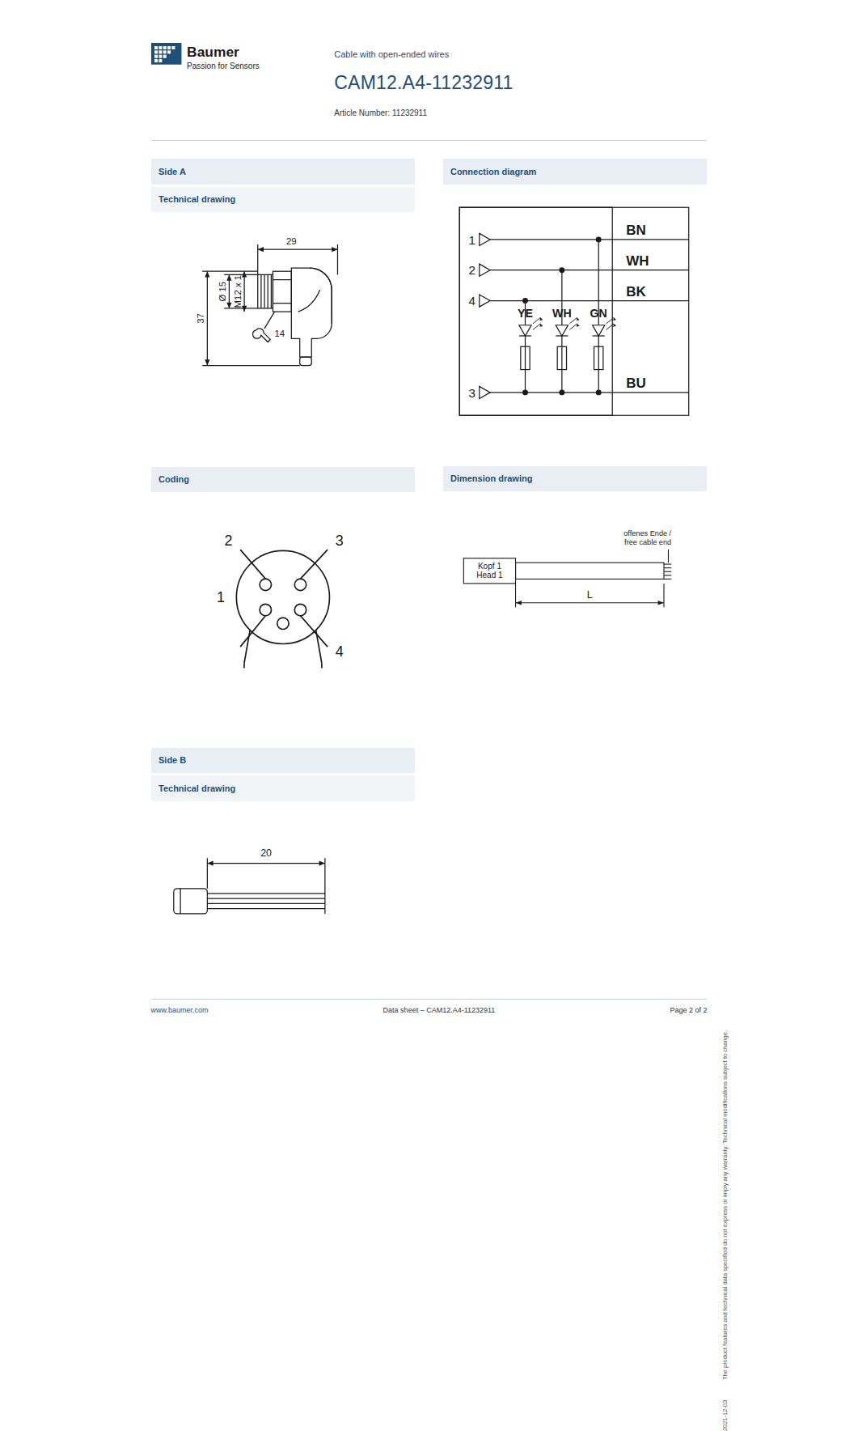Baumer Passion for Sensors
Cable with open-ended wires
CAM12.A4-11232911
Article Number: 11232911
Side A
Technical drawing
29 37 Ø 15 M12 x 1 14
Coding
2 3 1 4
Side B
Technical drawing
20
Connection diagram
1 2 4 3 BN WH BK BU YE WH GN
Dimension drawing
Kopf 1 Head 1 L offenes Ende / free cable end
2021-12-03 The product features and technical data specified do not express or imply any warranty. Technical modifications subject to change.
www.baumer.com Data sheet – CAM12.A4-11232911 Page 2 of 2